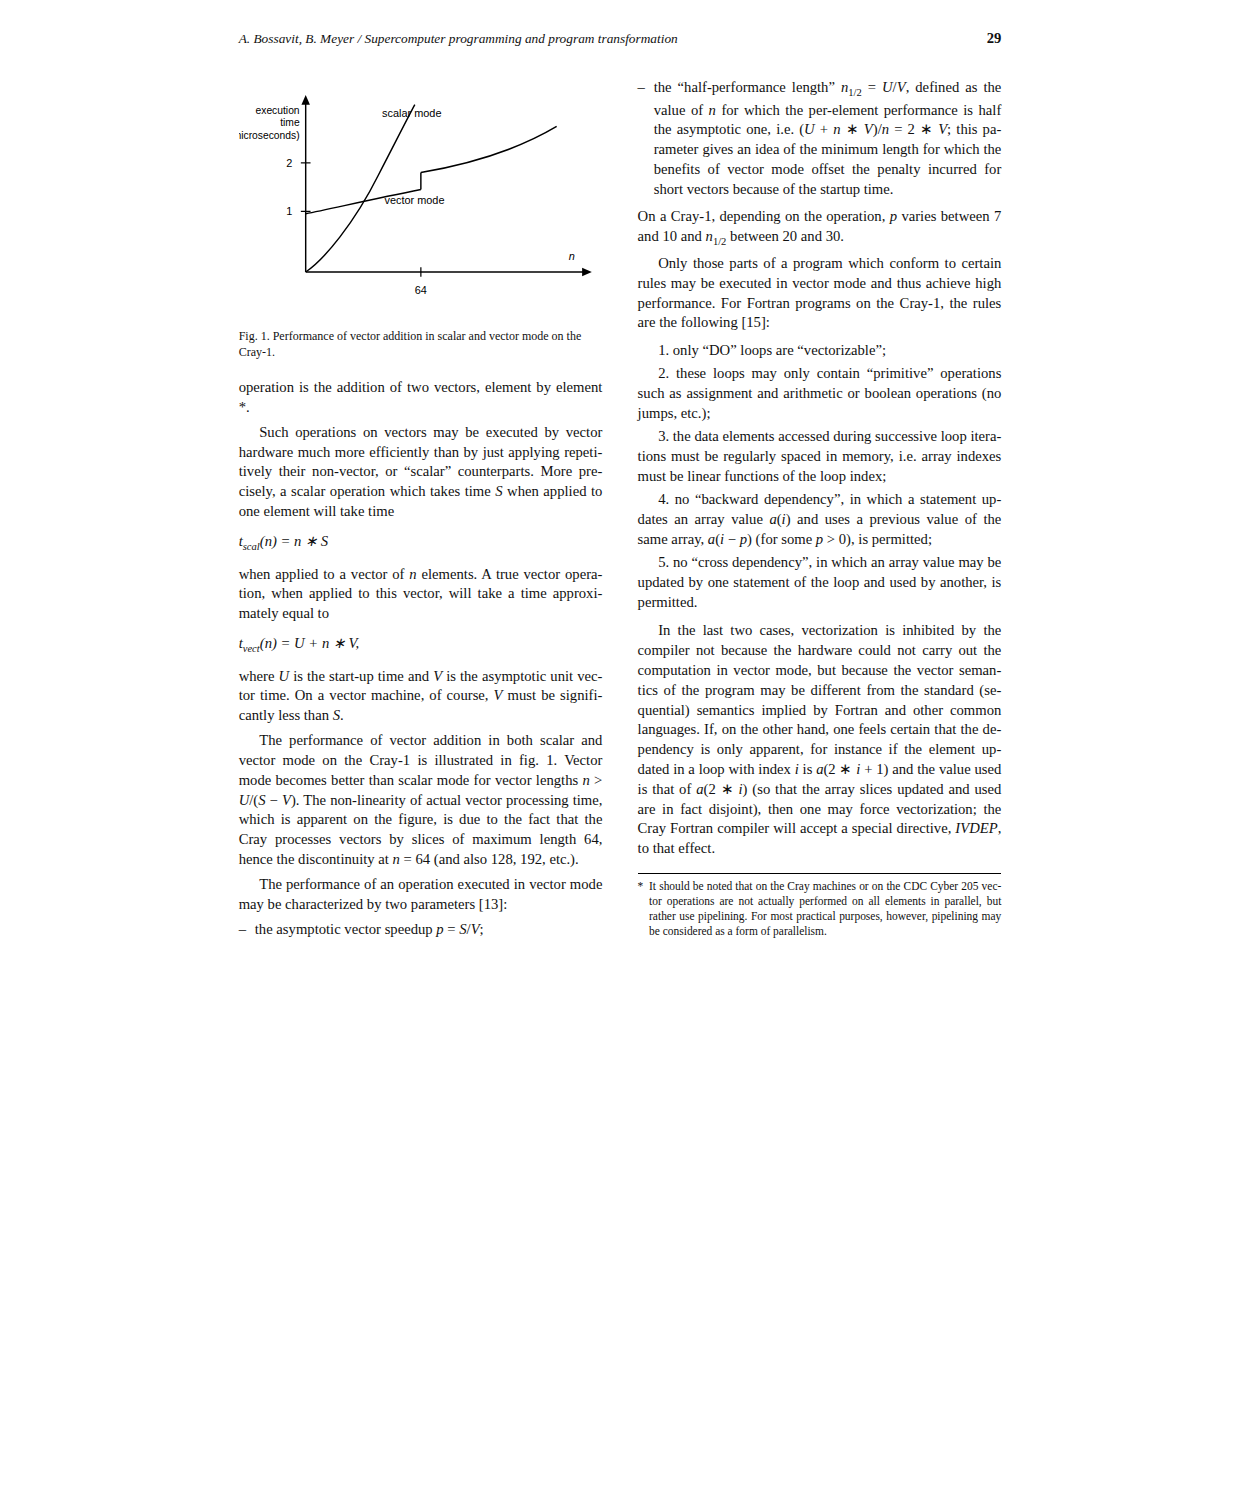A. Bossavit, B. Meyer / Supercomputer programming and program transformation 29
2 1 64 execution time (microseconds) n scalar mode vector mode
Fig. 1. Performance of vector addition in scalar and vector mode on the Cray-1.
operation is the addition of two vectors, element by element *.
Such operations on vectors may be executed by vector hardware much more efficiently than by just applying repetitively their non-vector, or “scalar” counterparts. More precisely, a scalar operation which takes time S when applied to one element will take time
tscal(n) = n ∗ S
when applied to a vector of n elements. A true vector operation, when applied to this vector, will take a time approximately equal to
tvect(n) = U + n ∗ V,
where U is the start-up time and V is the asymptotic unit vector time. On a vector machine, of course, V must be significantly less than S.
The performance of vector addition in both scalar and vector mode on the Cray-1 is illustrated in fig. 1. Vector mode becomes better than scalar mode for vector lengths n > U/(S − V). The non-linearity of actual vector processing time, which is apparent on the figure, is due to the fact that the Cray processes vectors by slices of maximum length 64, hence the discontinuity at n = 64 (and also 128, 192, etc.).
The performance of an operation executed in vector mode may be characterized by two parameters [13]:
the asymptotic vector speedup p = S/V;
the “half-performance length” n1/2 = U/V, defined as the value of n for which the per-element performance is half the asymptotic one, i.e. (U + n ∗ V)/n = 2 ∗ V; this parameter gives an idea of the minimum length for which the benefits of vector mode offset the penalty incurred for short vectors because of the startup time.
On a Cray-1, depending on the operation, p varies between 7 and 10 and n1/2 between 20 and 30.
Only those parts of a program which conform to certain rules may be executed in vector mode and thus achieve high performance. For Fortran programs on the Cray-1, the rules are the following [15]:
only “DO” loops are “vectorizable”;
these loops may only contain “primitive” operations such as assignment and arithmetic or boolean operations (no jumps, etc.);
the data elements accessed during successive loop iterations must be regularly spaced in memory, i.e. array indexes must be linear functions of the loop index;
no “backward dependency”, in which a statement updates an array value a(i) and uses a previous value of the same array, a(i − p) (for some p > 0), is permitted;
no “cross dependency”, in which an array value may be updated by one statement of the loop and used by another, is permitted.
In the last two cases, vectorization is inhibited by the compiler not because the hardware could not carry out the computation in vector mode, but because the vector semantics of the program may be different from the standard (sequential) semantics implied by Fortran and other common languages. If, on the other hand, one feels certain that the dependency is only apparent, for instance if the element updated in a loop with index i is a(2 ∗ i + 1) and the value used is that of a(2 ∗ i) (so that the array slices updated and used are in fact disjoint), then one may force vectorization; the Cray Fortran compiler will accept a special directive, IVDEP, to that effect.
* It should be noted that on the Cray machines or on the CDC Cyber 205 vector operations are not actually performed on all elements in parallel, but rather use pipelining. For most practical purposes, however, pipelining may be considered as a form of parallelism.